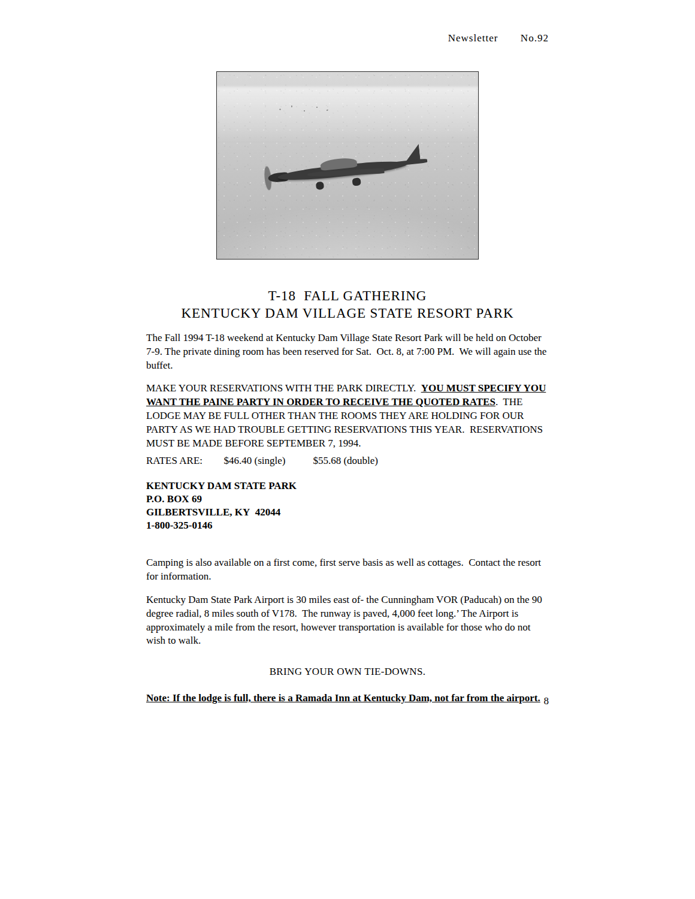NewsletterNo.92
T-18 FALL GATHERING KENTUCKY DAM VILLAGE STATE RESORT PARK
The Fall 1994 T-18 weekend at Kentucky Dam Village State Resort Park will be held on October 7-9. The private dining room has been reserved for Sat. Oct. 8, at 7:00 PM. We will again use the buffet.
MAKE YOUR RESERVATIONS WITH THE PARK DIRECTLY. YOU MUST SPECIFY YOU WANT THE PAINE PARTY IN ORDER TO RECEIVE THE QUOTED RATES. THE LODGE MAY BE FULL OTHER THAN THE ROOMS THEY ARE HOLDING FOR OUR PARTY AS WE HAD TROUBLE GETTING RESERVATIONS THIS YEAR. RESERVATIONS MUST BE MADE BEFORE SEPTEMBER 7, 1994.
RATES ARE:$46.40 (single)$55.68 (double)
KENTUCKY DAM STATE PARK
P.O. BOX 69
GILBERTSVILLE, KY 42044
1-800-325-0146
Camping is also available on a first come, first serve basis as well as cottages. Contact the resort for information.
Kentucky Dam State Park Airport is 30 miles east of- the Cunningham VOR (Paducah) on the 90 degree radial, 8 miles south of V178. The runway is paved, 4,000 feet long.’ The Airport is approximately a mile from the resort, however transportation is available for those who do not wish to walk.
BRING YOUR OWN TIE-DOWNS.
Note: If the lodge is full, there is a Ramada Inn at Kentucky Dam, not far from the airport.
8